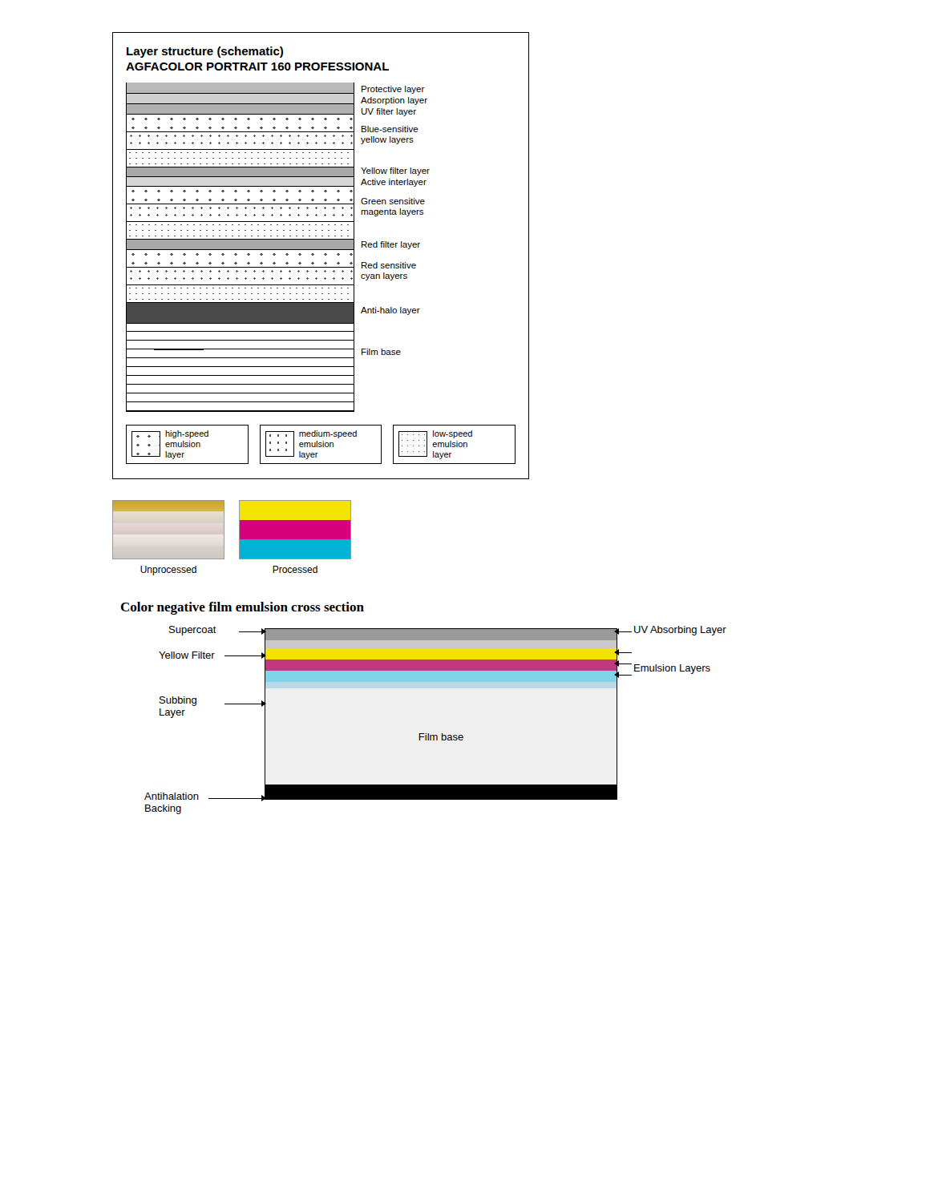Layer structure (schematic) AGFACOLOR PORTRAIT 160 PROFESSIONAL
Protective layer Adsorption layer UV filter layer Blue-sensitive
yellow layers Yellow filter layer Active interlayer Green sensitive
magenta layers Red filter layer Red sensitive
cyan layers Anti-halo layer Film base
high-speed
emulsion
layer
medium-speed
emulsion
layer
low-speed
emulsion
layer
Unprocessed
Processed
Color negative film emulsion cross section
Film base
Supercoat Yellow Filter Subbing
Layer Antihalation
Backing UV Absorbing Layer Emulsion Layers